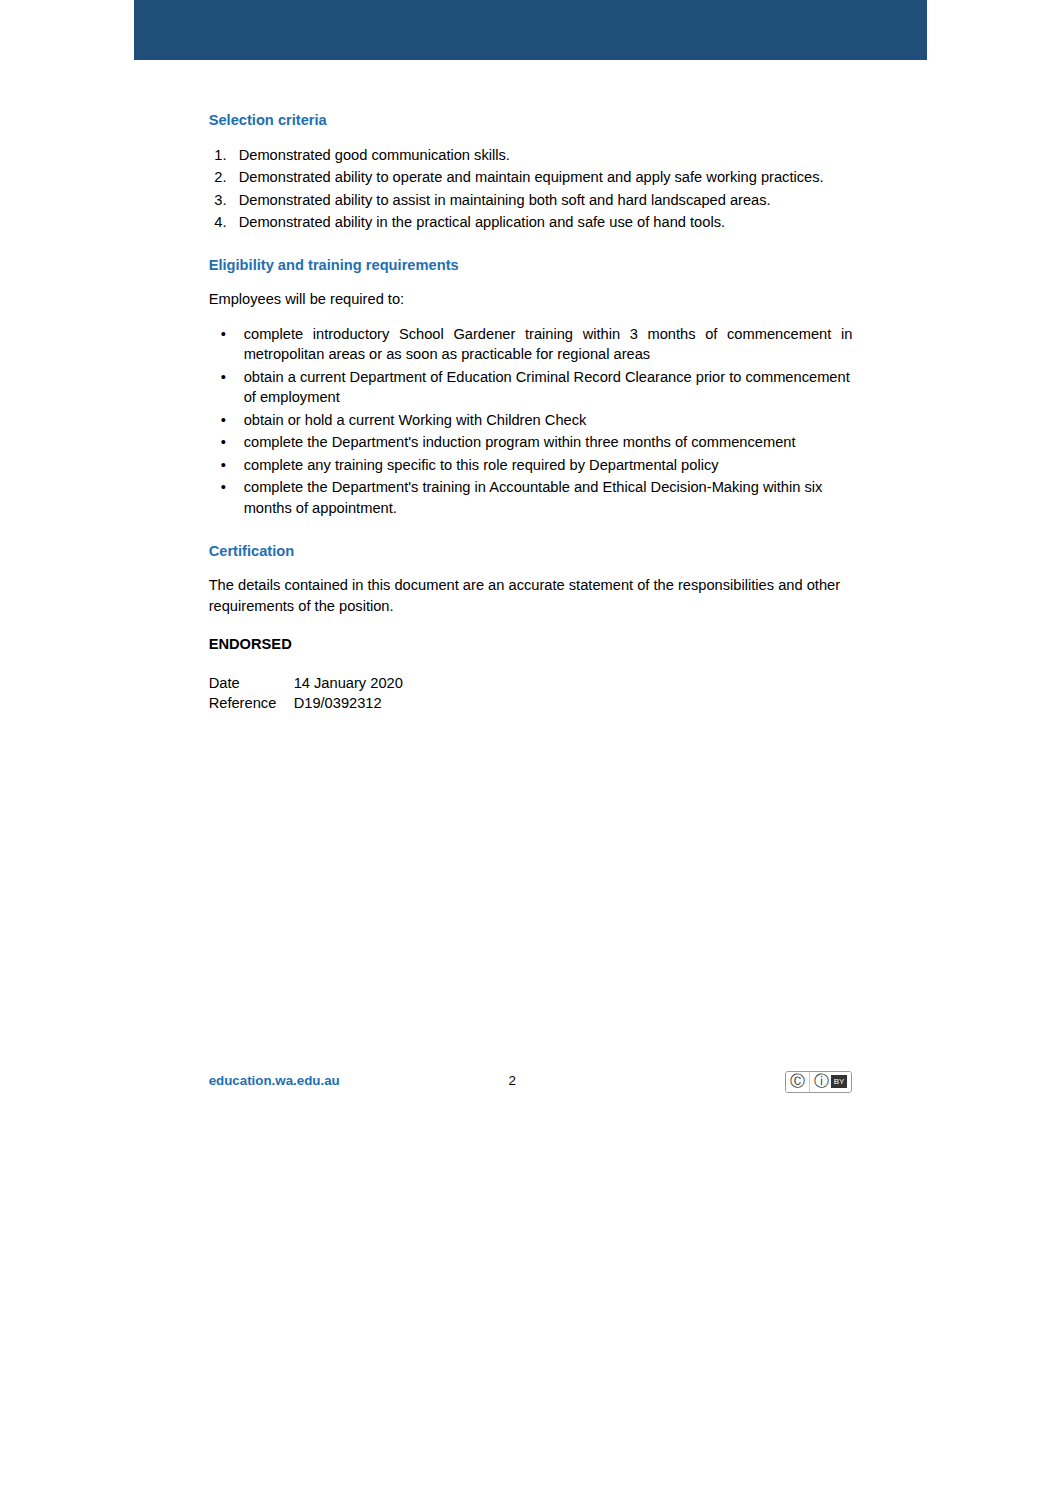Selection criteria
Demonstrated good communication skills.
Demonstrated ability to operate and maintain equipment and apply safe working practices.
Demonstrated ability to assist in maintaining both soft and hard landscaped areas.
Demonstrated ability in the practical application and safe use of hand tools.
Eligibility and training requirements
Employees will be required to:
complete introductory School Gardener training within 3 months of commencement in metropolitan areas or as soon as practicable for regional areas
obtain a current Department of Education Criminal Record Clearance prior to commencement of employment
obtain or hold a current Working with Children Check
complete the Department's induction program within three months of commencement
complete any training specific to this role required by Departmental policy
complete the Department's training in Accountable and Ethical Decision-Making within six months of appointment.
Certification
The details contained in this document are an accurate statement of the responsibilities and other requirements of the position.
ENDORSED
Date14 January 2020
Reference D19/0392312
education.wa.edu.au 2 Ⓒ ⓘBY